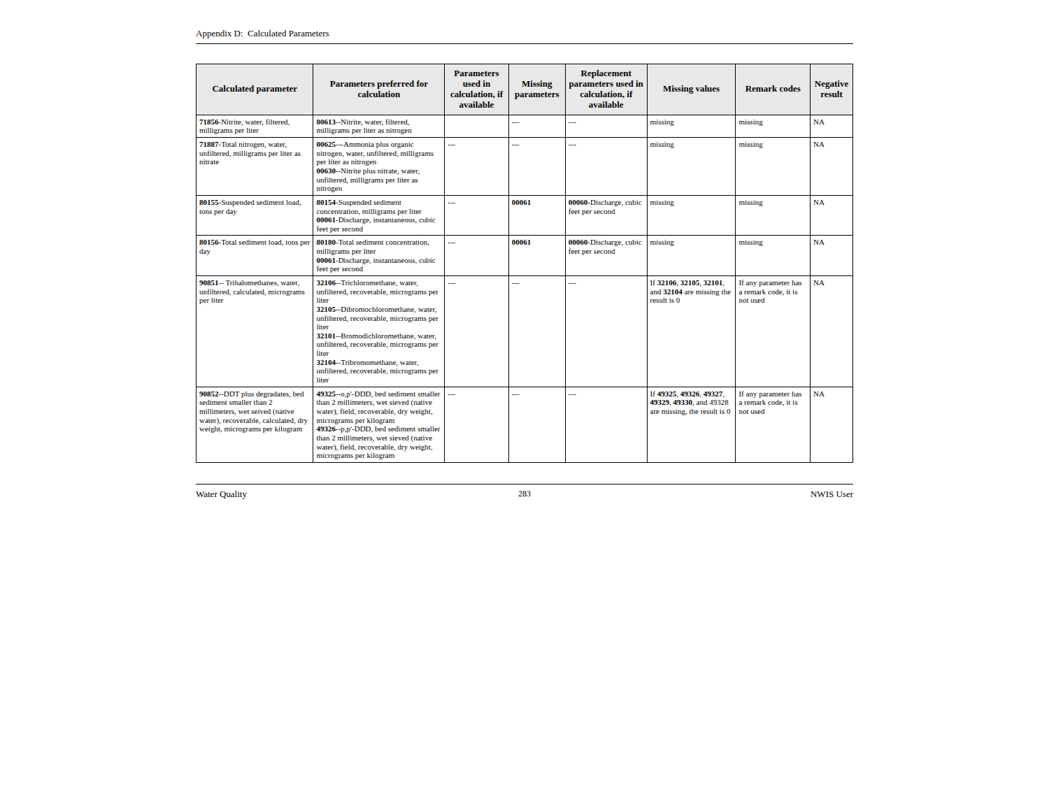Appendix D: Calculated Parameters
| Calculated parameter | Parameters preferred for calculation | Parameters used in calculation, if available | Missing parameters | Replacement parameters used in calculation, if available | Missing values | Remark codes | Negative result |
| --- | --- | --- | --- | --- | --- | --- | --- |
| 71856 -Nitrite, water, filtered, milligrams per liter | 00613 --Nitrite, water, filtered, milligrams per liter as nitrogen | | --- | --- | missing | missing | NA |
| 71887 -Total nitrogen, water, unfiltered, milligrams per liter as nitrate | 00625 ---Ammonia plus organic nitrogen, water, unfiltered, milligrams per liter as nitrogen 00630 --Nitrite plus nitrate, water, unfiltered, milligrams per liter as nitrogen | --- | --- | --- | missing | missing | NA |
| 80155 -Suspended sediment load, tons per day | 80154 -Suspended sediment concentration, milligrams per liter 00061 -Discharge, instantaneous, cubic feet per second | --- | 00061 | 00060 -Discharge, cubic feet per second | missing | missing | NA |
| 80156 -Total sediment load, tons per day | 80180 -Total sediment concentration, milligrams per liter 00061 -Discharge, instantaneous, cubic feet per second | --- | 00061 | 00060 -Discharge, cubic feet per second | missing | missing | NA |
| 90851 -- Trihalomethanes, water, unfiltered, calculated, micrograms per liter | 32106 --Trichloromethane, water, unfiltered, recoverable, micrograms per liter 32105 --Dibromochloromethane, water, unfiltered, recoverable, micrograms per liter 32101 --Bromodichloromethane, water, unfiltered, recoverable, micrograms per liter 32104 --Tribromomethane, water, unfiltered, recoverable, micrograms per liter | --- | --- | --- | If 32106 , 32105 , 32101 , and 32104 are missing the result is 0 | If any parameter has a remark code, it is not used | NA |
| 90852 --DDT plus degradates, bed sediment smaller than 2 millimeters, wet seived (native water), recoverable, calculated, dry weight, micrograms per kilogram | 49325 --o,p'-DDD, bed sediment smaller than 2 millimeters, wet sieved (native water), field, recoverable, dry weight, micrograms per kilogram 49326 --p,p'-DDD, bed sediment smaller than 2 millimeters, wet sieved (native water), field, recoverable, dry weight, micrograms per kilogram | --- | --- | --- | If 49325 , 49326 , 49327 , 49329 , 49330 , and 49328 are missing, the result is 0 | If any parameter has a remark code, it is not used | NA |
Water Quality 283 NWIS User